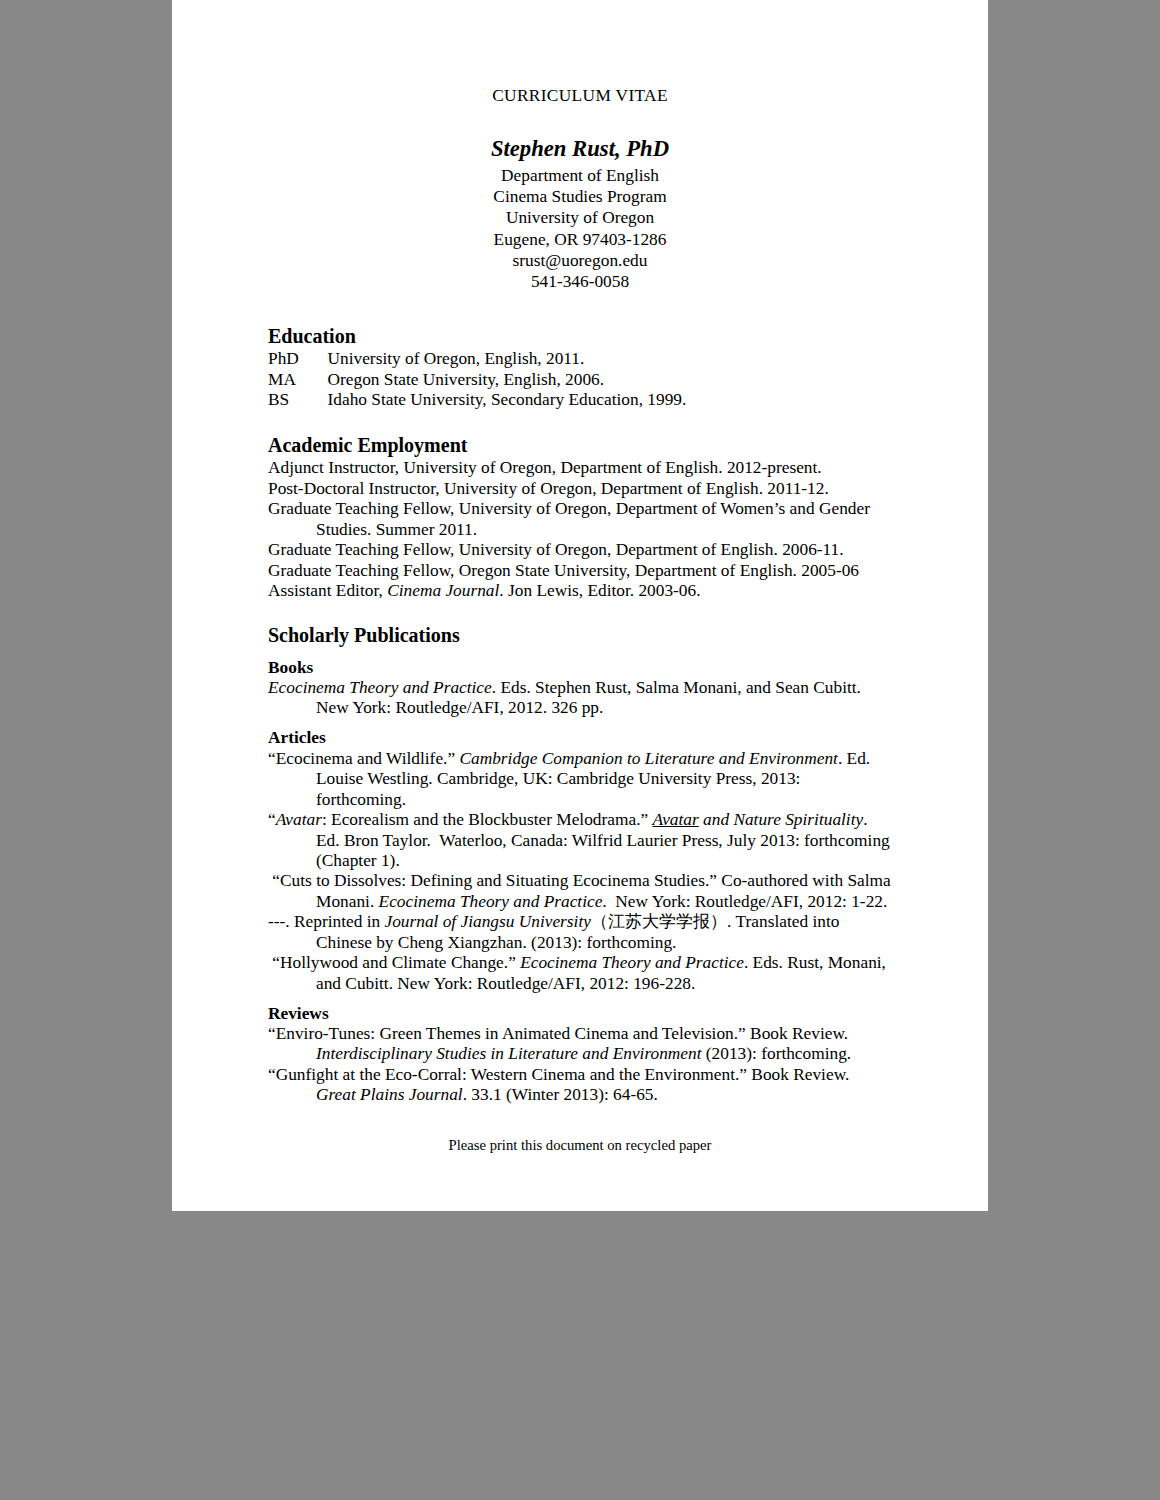CURRICULUM VITAE
Stephen Rust, PhD
Department of English
Cinema Studies Program
University of Oregon
Eugene, OR 97403-1286
srust@uoregon.edu
541-346-0058
Education
PhDUniversity of Oregon, English, 2011.
MAOregon State University, English, 2006.
BSIdaho State University, Secondary Education, 1999.
Academic Employment
Adjunct Instructor, University of Oregon, Department of English. 2012-present.
Post-Doctoral Instructor, University of Oregon, Department of English. 2011-12.
Graduate Teaching Fellow, University of Oregon, Department of Women’s and Gender Studies. Summer 2011.
Graduate Teaching Fellow, University of Oregon, Department of English. 2006-11.
Graduate Teaching Fellow, Oregon State University, Department of English. 2005-06
Assistant Editor, Cinema Journal. Jon Lewis, Editor. 2003-06.
Scholarly Publications
Books
Ecocinema Theory and Practice. Eds. Stephen Rust, Salma Monani, and Sean Cubitt. New York: Routledge/AFI, 2012. 326 pp.
Articles
“Ecocinema and Wildlife.” Cambridge Companion to Literature and Environment. Ed. Louise Westling. Cambridge, UK: Cambridge University Press, 2013: forthcoming.
“Avatar: Ecorealism and the Blockbuster Melodrama.” Avatar and Nature Spirituality. Ed. Bron Taylor. Waterloo, Canada: Wilfrid Laurier Press, July 2013: forthcoming (Chapter 1).
“Cuts to Dissolves: Defining and Situating Ecocinema Studies.” Co-authored with Salma Monani. Ecocinema Theory and Practice. New York: Routledge/AFI, 2012: 1-22.
---. Reprinted in Journal of Jiangsu University（江苏大学学报）. Translated into Chinese by Cheng Xiangzhan. (2013): forthcoming.
“Hollywood and Climate Change.” Ecocinema Theory and Practice. Eds. Rust, Monani, and Cubitt. New York: Routledge/AFI, 2012: 196-228.
Reviews
“Enviro-Tunes: Green Themes in Animated Cinema and Television.” Book Review. Interdisciplinary Studies in Literature and Environment (2013): forthcoming.
“Gunfight at the Eco-Corral: Western Cinema and the Environment.” Book Review. Great Plains Journal. 33.1 (Winter 2013): 64-65.
Please print this document on recycled paper